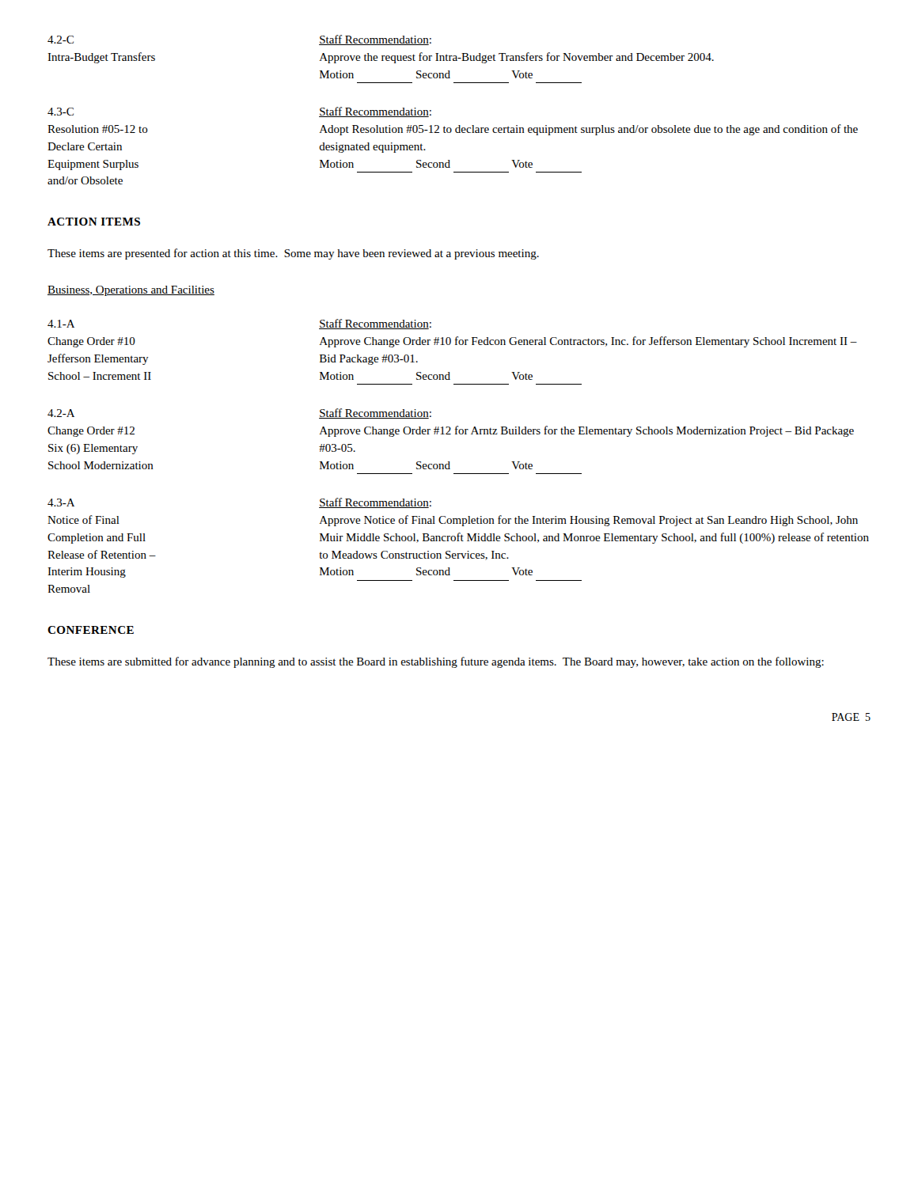4.2-C
Intra-Budget Transfers
Staff Recommendation:
Approve the request for Intra-Budget Transfers for November and December 2004.
Motion Second Vote
4.3-C
Resolution #05-12 to
Declare Certain
Equipment Surplus
and/or Obsolete
Staff Recommendation:
Adopt Resolution #05-12 to declare certain equipment surplus and/or obsolete due to the age and condition of the designated equipment.
Motion Second Vote
ACTION ITEMS
These items are presented for action at this time. Some may have been reviewed at a previous meeting.
Business, Operations and Facilities
4.1-A
Change Order #10
Jefferson Elementary
School – Increment II
Staff Recommendation:
Approve Change Order #10 for Fedcon General Contractors, Inc. for Jefferson Elementary School Increment II – Bid Package #03-01.
Motion Second Vote
4.2-A
Change Order #12
Six (6) Elementary
School Modernization
Staff Recommendation:
Approve Change Order #12 for Arntz Builders for the Elementary Schools Modernization Project – Bid Package #03-05.
Motion Second Vote
4.3-A
Notice of Final
Completion and Full
Release of Retention –
Interim Housing
Removal
Staff Recommendation:
Approve Notice of Final Completion for the Interim Housing Removal Project at San Leandro High School, John Muir Middle School, Bancroft Middle School, and Monroe Elementary School, and full (100%) release of retention to Meadows Construction Services, Inc.
Motion Second Vote
CONFERENCE
These items are submitted for advance planning and to assist the Board in establishing future agenda items. The Board may, however, take action on the following:
PAGE 5